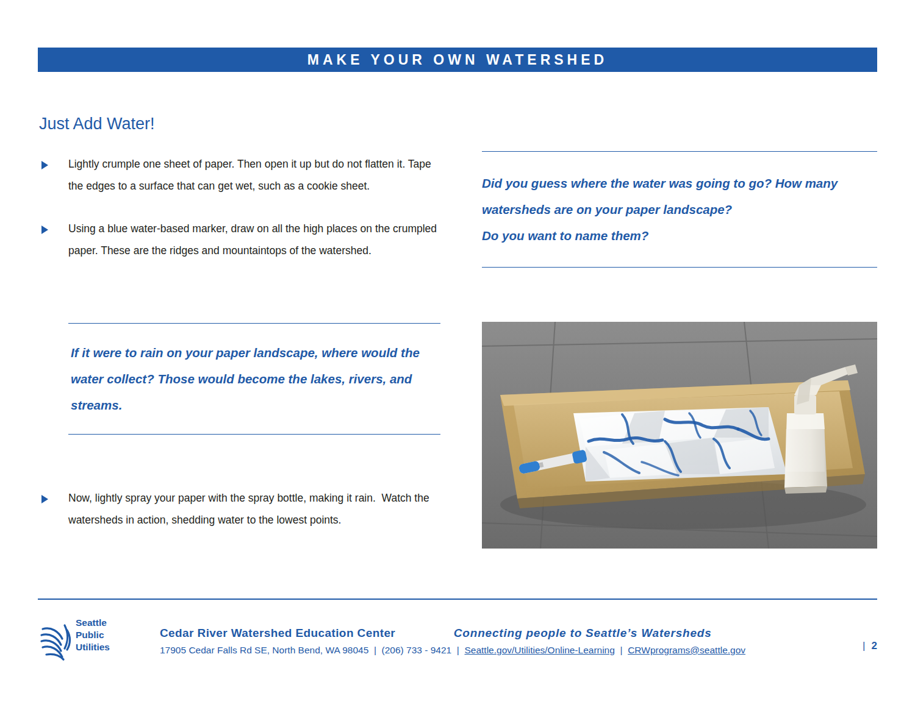MAKE YOUR OWN WATERSHED
Just Add Water!
Lightly crumple one sheet of paper. Then open it up but do not flatten it. Tape the edges to a surface that can get wet, such as a cookie sheet.
Using a blue water-based marker, draw on all the high places on the crumpled paper. These are the ridges and mountaintops of the watershed.
If it were to rain on your paper landscape, where would the water collect? Those would become the lakes, rivers, and streams.
Now, lightly spray your paper with the spray bottle, making it rain. Watch the watersheds in action, shedding water to the lowest points.
Did you guess where the water was going to go? How many watersheds are on your paper landscape?
Do you want to name them?
Seattle
Public
Utilities
Cedar River Watershed Education Center Connecting people to Seattle’s Watersheds
17905 Cedar Falls Rd SE, North Bend, WA 98045 | (206) 733 - 9421 | Seattle.gov/Utilities/Online-Learning | CRWprograms@seattle.gov
|2